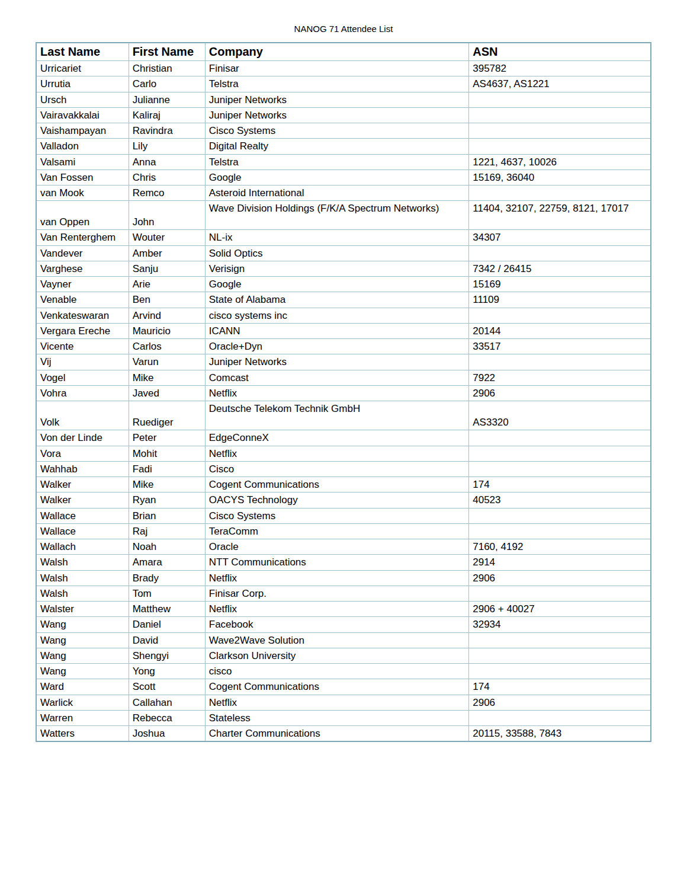NANOG 71 Attendee List
| Last Name | First Name | Company | ASN |
| --- | --- | --- | --- |
| Urricariet | Christian | Finisar | 395782 |
| Urrutia | Carlo | Telstra | AS4637, AS1221 |
| Ursch | Julianne | Juniper Networks | |
| Vairavakkalai | Kaliraj | Juniper Networks | |
| Vaishampayan | Ravindra | Cisco Systems | |
| Valladon | Lily | Digital Realty | |
| Valsami | Anna | Telstra | 1221, 4637, 10026 |
| Van Fossen | Chris | Google | 15169, 36040 |
| van Mook | Remco | Asteroid International | |
| van Oppen | John | Wave Division Holdings (F/K/A Spectrum Networks) | 11404, 32107, 22759, 8121, 17017 |
| Van Renterghem | Wouter | NL-ix | 34307 |
| Vandever | Amber | Solid Optics | |
| Varghese | Sanju | Verisign | 7342 / 26415 |
| Vayner | Arie | Google | 15169 |
| Venable | Ben | State of Alabama | 11109 |
| Venkateswaran | Arvind | cisco systems inc | |
| Vergara Ereche | Mauricio | ICANN | 20144 |
| Vicente | Carlos | Oracle+Dyn | 33517 |
| Vij | Varun | Juniper Networks | |
| Vogel | Mike | Comcast | 7922 |
| Vohra | Javed | Netflix | 2906 |
| Volk | Ruediger | Deutsche Telekom Technik GmbH | AS3320 |
| Von der Linde | Peter | EdgeConneX | |
| Vora | Mohit | Netflix | |
| Wahhab | Fadi | Cisco | |
| Walker | Mike | Cogent Communications | 174 |
| Walker | Ryan | OACYS Technology | 40523 |
| Wallace | Brian | Cisco Systems | |
| Wallace | Raj | TeraComm | |
| Wallach | Noah | Oracle | 7160, 4192 |
| Walsh | Amara | NTT Communications | 2914 |
| Walsh | Brady | Netflix | 2906 |
| Walsh | Tom | Finisar Corp. | |
| Walster | Matthew | Netflix | 2906 + 40027 |
| Wang | Daniel | Facebook | 32934 |
| Wang | David | Wave2Wave Solution | |
| Wang | Shengyi | Clarkson University | |
| Wang | Yong | cisco | |
| Ward | Scott | Cogent Communications | 174 |
| Warlick | Callahan | Netflix | 2906 |
| Warren | Rebecca | Stateless | |
| Watters | Joshua | Charter Communications | 20115, 33588, 7843 |